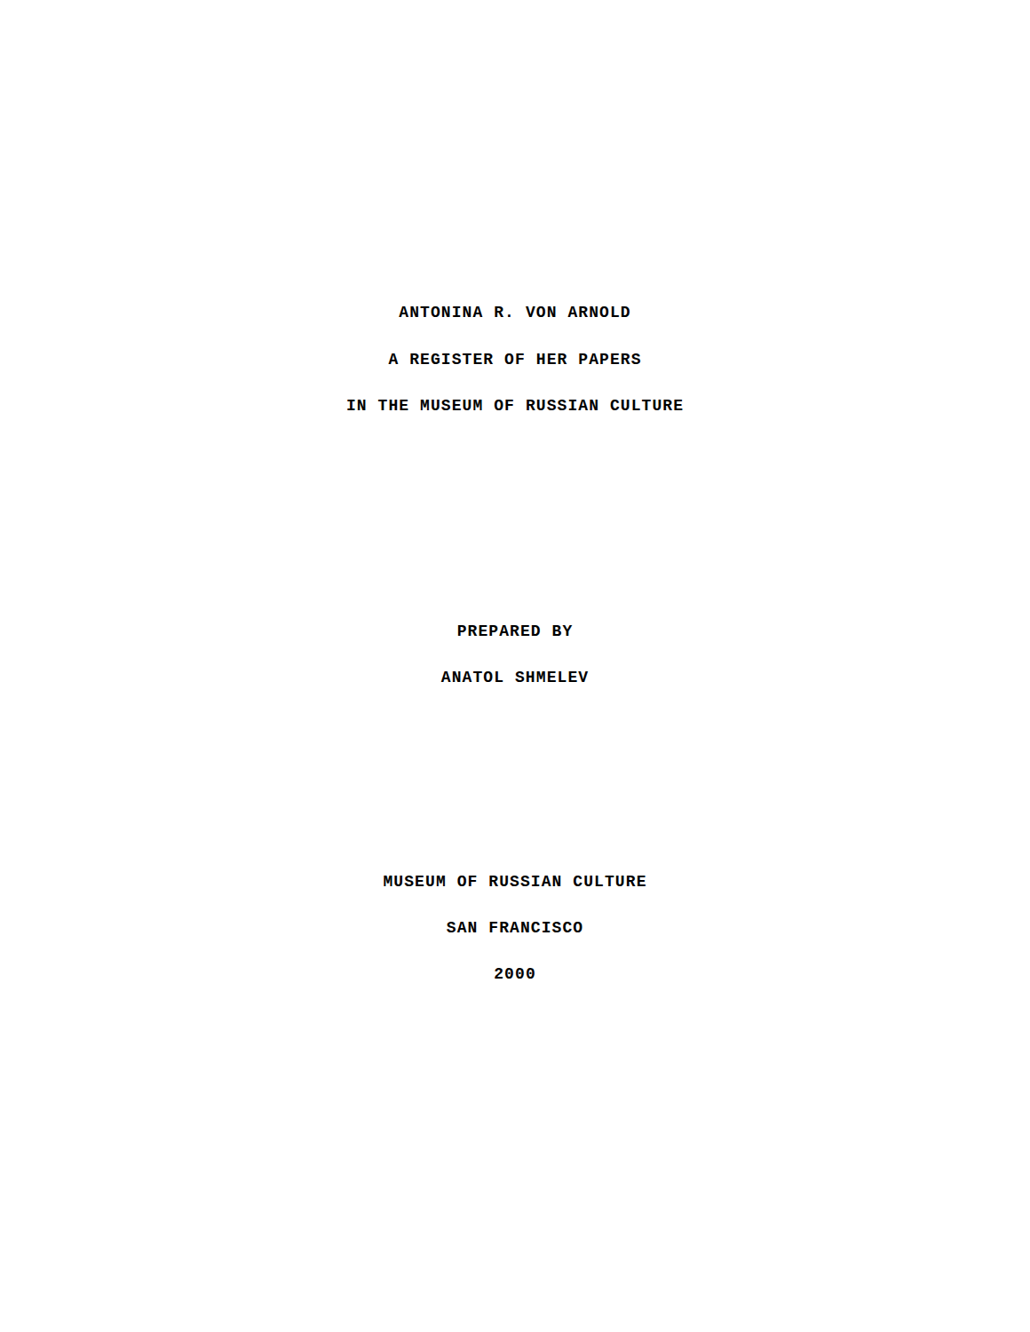ANTONINA R. VON ARNOLD
A REGISTER OF HER PAPERS
IN THE MUSEUM OF RUSSIAN CULTURE
PREPARED BY
ANATOL SHMELEV
MUSEUM OF RUSSIAN CULTURE
SAN FRANCISCO
2000